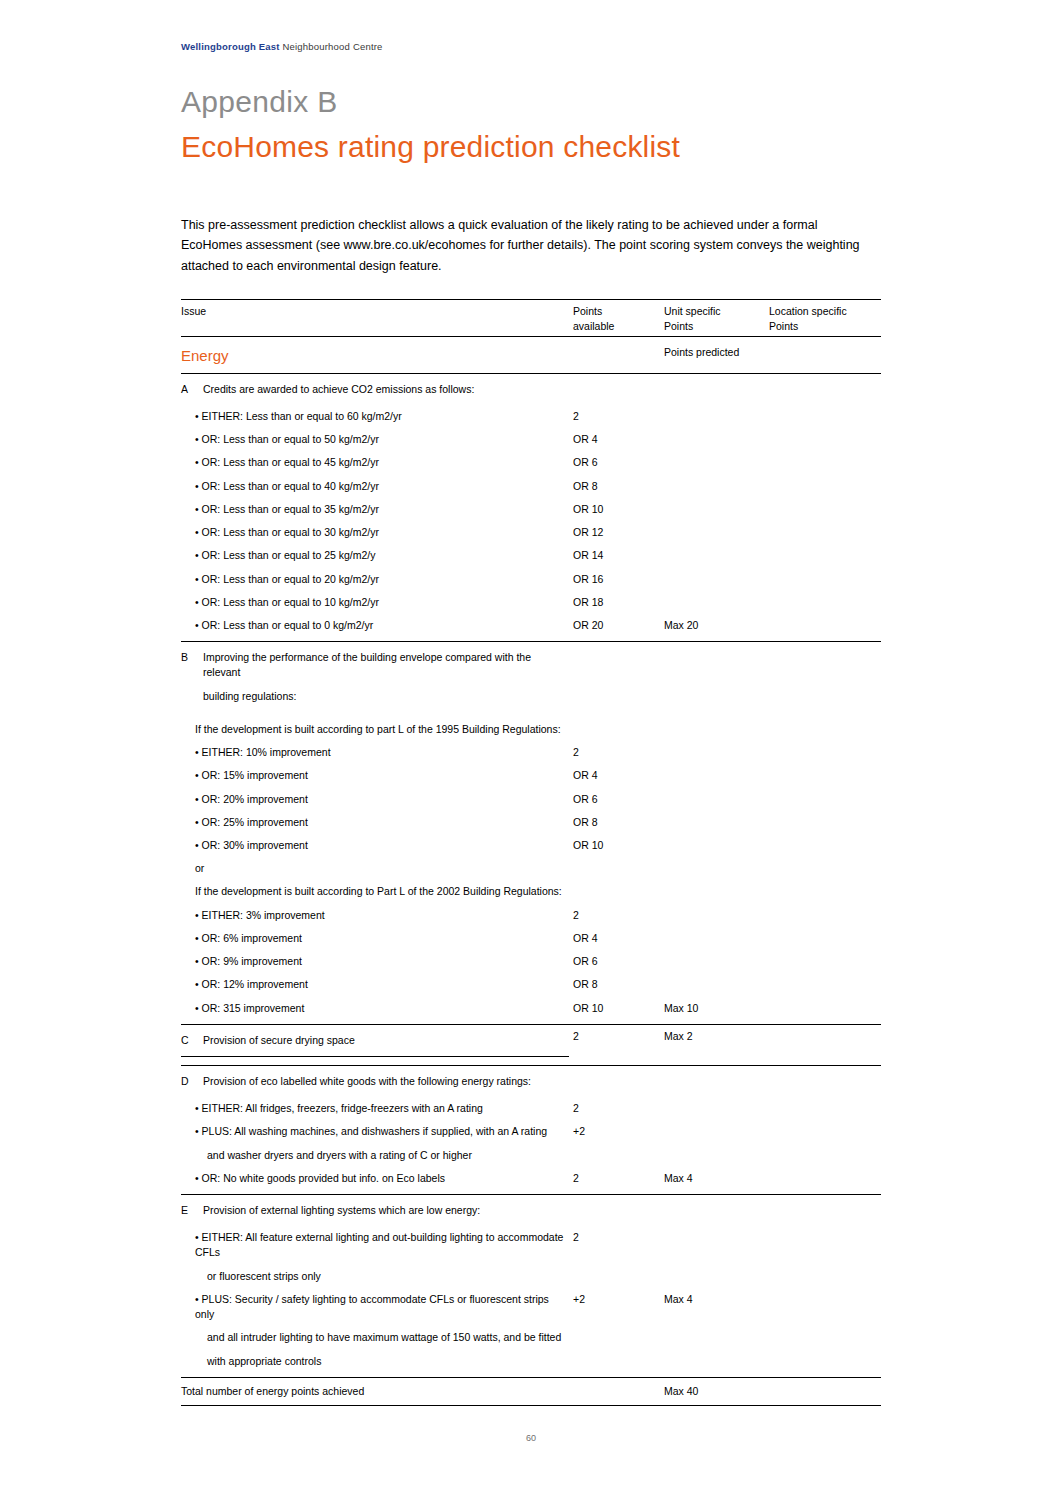Wellingborough East Neighbourhood Centre
Appendix B
EcoHomes rating prediction checklist
This pre-assessment prediction checklist allows a quick evaluation of the likely rating to be achieved under a formal EcoHomes assessment (see www.bre.co.uk/ecohomes for further details). The point scoring system conveys the weighting attached to each environmental design feature.
| Issue | Points available | Unit specific Points | Location specific Points |
| --- | --- | --- | --- |
| Energy | | Points predicted | |
| / A / Credits are awarded to achieve CO2 emissions as follows: / | | | |
| • EITHER: Less than or equal to 60 kg/m2/yr | 2 | | |
| • OR: Less than or equal to 50 kg/m2/yr | OR 4 | | |
| • OR: Less than or equal to 45 kg/m2/yr | OR 6 | | |
| • OR: Less than or equal to 40 kg/m2/yr | OR 8 | | |
| • OR: Less than or equal to 35 kg/m2/yr | OR 10 | | |
| • OR: Less than or equal to 30 kg/m2/yr | OR 12 | | |
| • OR: Less than or equal to 25 kg/m2/y | OR 14 | | |
| • OR: Less than or equal to 20 kg/m2/yr | OR 16 | | |
| • OR: Less than or equal to 10 kg/m2/yr | OR 18 | | |
| • OR: Less than or equal to 0 kg/m2/yr | OR 20 | Max 20 | |
| / B / Improving the performance of the building envelope compared with the relevant / / / building regulations: / | | | |
| If the development is built according to part L of the 1995 Building Regulations: | | | |
| • EITHER: 10% improvement | 2 | | |
| • OR: 15% improvement | OR 4 | | |
| • OR: 20% improvement | OR 6 | | |
| • OR: 25% improvement | OR 8 | | |
| • OR: 30% improvement | OR 10 | | |
| or | | | |
| If the development is built according to Part L of the 2002 Building Regulations: | | | |
| • EITHER: 3% improvement | 2 | | |
| • OR: 6% improvement | OR 4 | | |
| • OR: 9% improvement | OR 6 | | |
| • OR: 12% improvement | OR 8 | | |
| • OR: 315 improvement | OR 10 | Max 10 | |
| / C / Provision of secure drying space / | 2 | Max 2 | |
| / D / Provision of eco labelled white goods with the following energy ratings: / | | | |
| • EITHER: All fridges, freezers, fridge-freezers with an A rating | 2 | | |
| • PLUS: All washing machines, and dishwashers if supplied, with an A rating | +2 | | |
| and washer dryers and dryers with a rating of C or higher | | | |
| • OR: No white goods provided but info. on Eco labels | 2 | Max 4 | |
| / E / Provision of external lighting systems which are low energy: / | | | |
| • EITHER: All feature external lighting and out-building lighting to accommodate CFLs | 2 | | |
| or fluorescent strips only | | | |
| • PLUS: Security / safety lighting to accommodate CFLs or fluorescent strips only | +2 | Max 4 | |
| and all intruder lighting to have maximum wattage of 150 watts, and be fitted | | | |
| with appropriate controls | | | |
| Total number of energy points achieved | | Max 40 | |
60